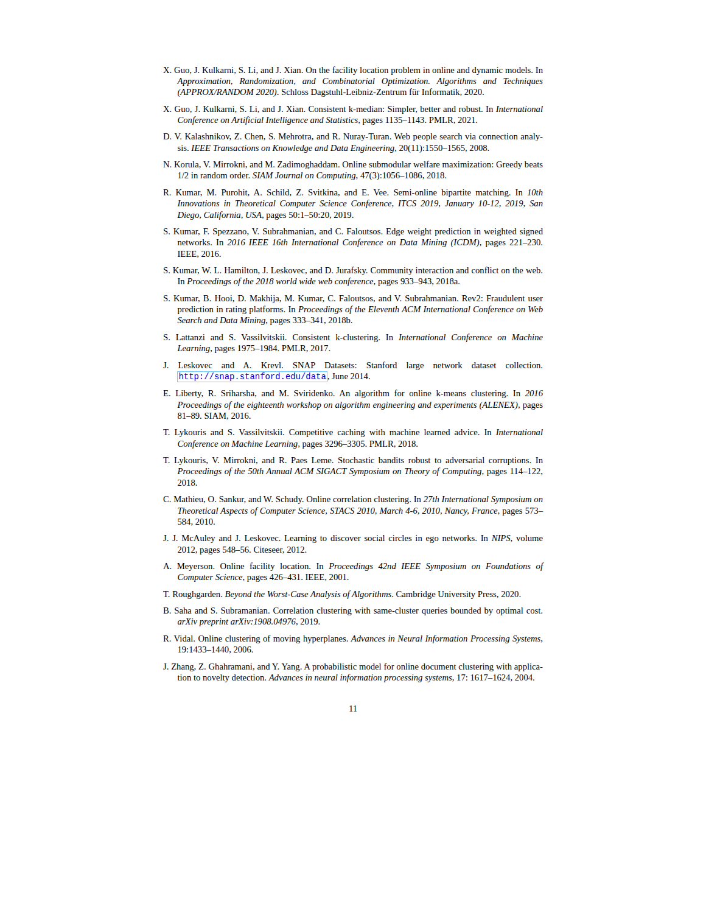X. Guo, J. Kulkarni, S. Li, and J. Xian. On the facility location problem in online and dynamic models. In Approximation, Randomization, and Combinatorial Optimization. Algorithms and Techniques (APPROX/RANDOM 2020). Schloss Dagstuhl-Leibniz-Zentrum für Informatik, 2020.
X. Guo, J. Kulkarni, S. Li, and J. Xian. Consistent k-median: Simpler, better and robust. In International Conference on Artificial Intelligence and Statistics, pages 1135–1143. PMLR, 2021.
D. V. Kalashnikov, Z. Chen, S. Mehrotra, and R. Nuray-Turan. Web people search via connection analysis. IEEE Transactions on Knowledge and Data Engineering, 20(11):1550–1565, 2008.
N. Korula, V. Mirrokni, and M. Zadimoghaddam. Online submodular welfare maximization: Greedy beats 1/2 in random order. SIAM Journal on Computing, 47(3):1056–1086, 2018.
R. Kumar, M. Purohit, A. Schild, Z. Svitkina, and E. Vee. Semi-online bipartite matching. In 10th Innovations in Theoretical Computer Science Conference, ITCS 2019, January 10-12, 2019, San Diego, California, USA, pages 50:1–50:20, 2019.
S. Kumar, F. Spezzano, V. Subrahmanian, and C. Faloutsos. Edge weight prediction in weighted signed networks. In 2016 IEEE 16th International Conference on Data Mining (ICDM), pages 221–230. IEEE, 2016.
S. Kumar, W. L. Hamilton, J. Leskovec, and D. Jurafsky. Community interaction and conflict on the web. In Proceedings of the 2018 world wide web conference, pages 933–943, 2018a.
S. Kumar, B. Hooi, D. Makhija, M. Kumar, C. Faloutsos, and V. Subrahmanian. Rev2: Fraudulent user prediction in rating platforms. In Proceedings of the Eleventh ACM International Conference on Web Search and Data Mining, pages 333–341, 2018b.
S. Lattanzi and S. Vassilvitskii. Consistent k-clustering. In International Conference on Machine Learning, pages 1975–1984. PMLR, 2017.
J. Leskovec and A. Krevl. SNAP Datasets: Stanford large network dataset collection. http://snap.stanford.edu/data, June 2014.
E. Liberty, R. Sriharsha, and M. Sviridenko. An algorithm for online k-means clustering. In 2016 Proceedings of the eighteenth workshop on algorithm engineering and experiments (ALENEX), pages 81–89. SIAM, 2016.
T. Lykouris and S. Vassilvitskii. Competitive caching with machine learned advice. In International Conference on Machine Learning, pages 3296–3305. PMLR, 2018.
T. Lykouris, V. Mirrokni, and R. Paes Leme. Stochastic bandits robust to adversarial corruptions. In Proceedings of the 50th Annual ACM SIGACT Symposium on Theory of Computing, pages 114–122, 2018.
C. Mathieu, O. Sankur, and W. Schudy. Online correlation clustering. In 27th International Symposium on Theoretical Aspects of Computer Science, STACS 2010, March 4-6, 2010, Nancy, France, pages 573–584, 2010.
J. J. McAuley and J. Leskovec. Learning to discover social circles in ego networks. In NIPS, volume 2012, pages 548–56. Citeseer, 2012.
A. Meyerson. Online facility location. In Proceedings 42nd IEEE Symposium on Foundations of Computer Science, pages 426–431. IEEE, 2001.
T. Roughgarden. Beyond the Worst-Case Analysis of Algorithms. Cambridge University Press, 2020.
B. Saha and S. Subramanian. Correlation clustering with same-cluster queries bounded by optimal cost. arXiv preprint arXiv:1908.04976, 2019.
R. Vidal. Online clustering of moving hyperplanes. Advances in Neural Information Processing Systems, 19:1433–1440, 2006.
J. Zhang, Z. Ghahramani, and Y. Yang. A probabilistic model for online document clustering with application to novelty detection. Advances in neural information processing systems, 17: 1617–1624, 2004.
11